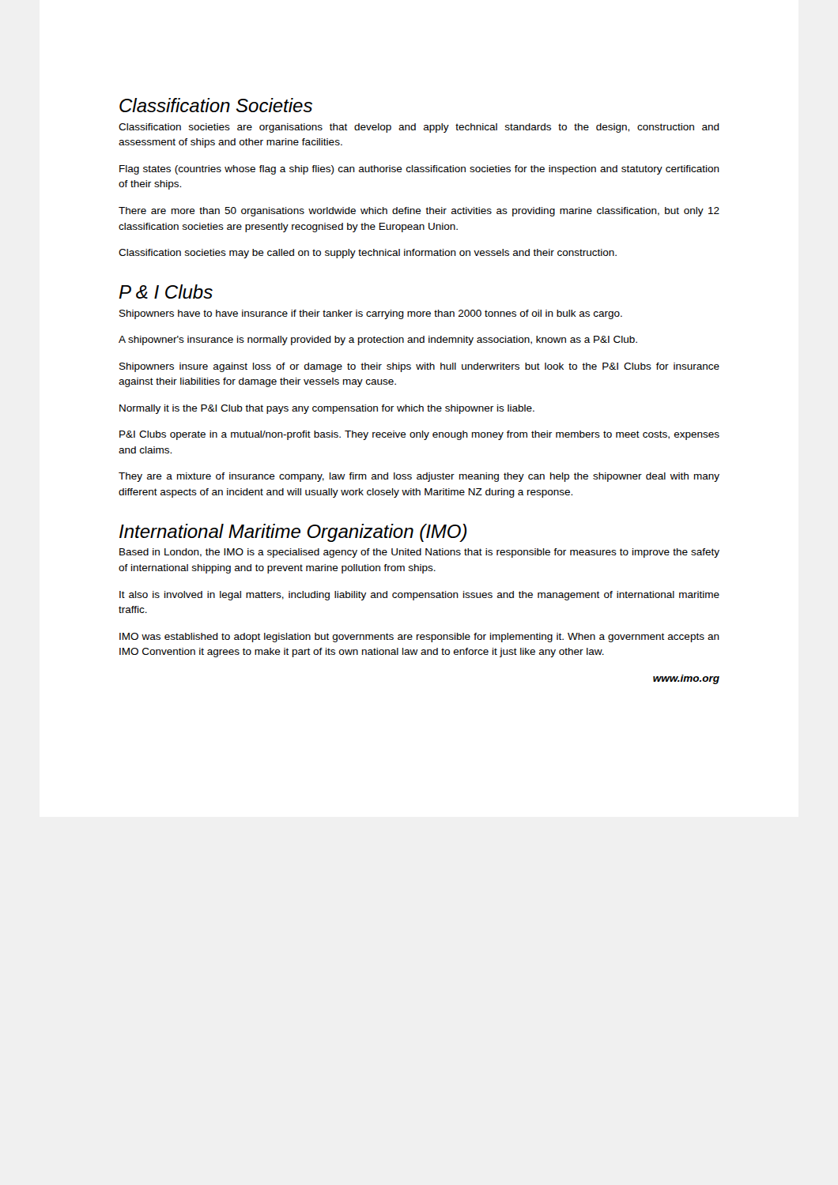Classification Societies
Classification societies are organisations that develop and apply technical standards to the design, construction and assessment of ships and other marine facilities.
Flag states (countries whose flag a ship flies) can authorise classification societies for the inspection and statutory certification of their ships.
There are more than 50 organisations worldwide which define their activities as providing marine classification, but only 12 classification societies are presently recognised by the European Union.
Classification societies may be called on to supply technical information on vessels and their construction.
P & I Clubs
Shipowners have to have insurance if their tanker is carrying more than 2000 tonnes of oil in bulk as cargo.
A shipowner's insurance is normally provided by a protection and indemnity association, known as a P&I Club.
Shipowners insure against loss of or damage to their ships with hull underwriters but look to the P&I Clubs for insurance against their liabilities for damage their vessels may cause.
Normally it is the P&I Club that pays any compensation for which the shipowner is liable.
P&I Clubs operate in a mutual/non-profit basis. They receive only enough money from their members to meet costs, expenses and claims.
They are a mixture of insurance company, law firm and loss adjuster meaning they can help the shipowner deal with many different aspects of an incident and will usually work closely with Maritime NZ during a response.
International Maritime Organization (IMO)
Based in London, the IMO is a specialised agency of the United Nations that is responsible for measures to improve the safety of international shipping and to prevent marine pollution from ships.
It also is involved in legal matters, including liability and compensation issues and the management of international maritime traffic.
IMO was established to adopt legislation but governments are responsible for implementing it. When a government accepts an IMO Convention it agrees to make it part of its own national law and to enforce it just like any other law.
www.imo.org